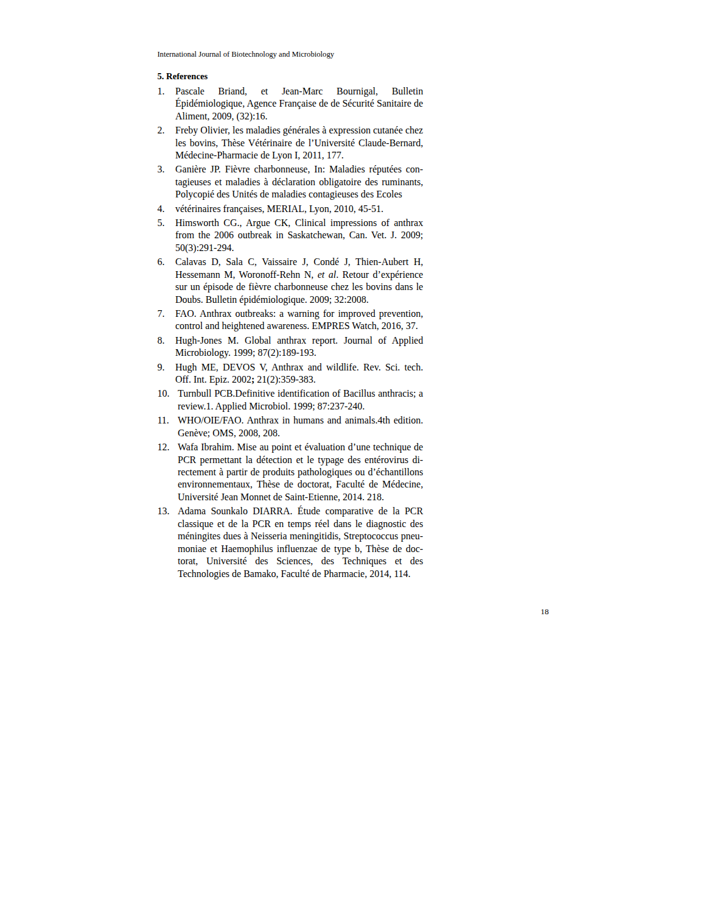International Journal of Biotechnology and Microbiology
5. References
Pascale Briand, et Jean-Marc Bournigal, Bulletin Épidémiologique, Agence Française de de Sécurité Sanitaire de Aliment, 2009, (32):16.
Freby Olivier, les maladies générales à expression cutanée chez les bovins, Thèse Vétérinaire de l’Université Claude-Bernard, Médecine-Pharmacie de Lyon I, 2011, 177.
Ganière JP. Fièvre charbonneuse, In: Maladies réputées contagieuses et maladies à déclaration obligatoire des ruminants, Polycopié des Unités de maladies contagieuses des Ecoles
vétérinaires françaises, MERIAL, Lyon, 2010, 45-51.
Himsworth CG., Argue CK, Clinical impressions of anthrax from the 2006 outbreak in Saskatchewan, Can. Vet. J. 2009; 50(3):291-294.
Calavas D, Sala C, Vaissaire J, Condé J, Thien-Aubert H, Hessemann M, Woronoff-Rehn N, et al. Retour d’expérience sur un épisode de fièvre charbonneuse chez les bovins dans le Doubs. Bulletin épidémiologique. 2009; 32:2008.
FAO. Anthrax outbreaks: a warning for improved prevention, control and heightened awareness. EMPRES Watch, 2016, 37.
Hugh-Jones M. Global anthrax report. Journal of Applied Microbiology. 1999; 87(2):189-193.
Hugh ME, DEVOS V, Anthrax and wildlife. Rev. Sci. tech. Off. Int. Epiz. 2002; 21(2):359-383.
Turnbull PCB.Definitive identification of Bacillus anthracis; a review.1. Applied Microbiol. 1999; 87:237-240.
WHO/OIE/FAO. Anthrax in humans and animals.4th edition. Genève; OMS, 2008, 208.
Wafa Ibrahim. Mise au point et évaluation d’une technique de PCR permettant la détection et le typage des entérovirus directement à partir de produits pathologiques ou d’échantillons environnementaux, Thèse de doctorat, Faculté de Médecine, Université Jean Monnet de Saint-Etienne, 2014. 218.
Adama Sounkalo DIARRA. Étude comparative de la PCR classique et de la PCR en temps réel dans le diagnostic des méningites dues à Neisseria meningitidis, Streptococcus pneumoniae et Haemophilus influenzae de type b, Thèse de doctorat, Université des Sciences, des Techniques et des Technologies de Bamako, Faculté de Pharmacie, 2014, 114.
18